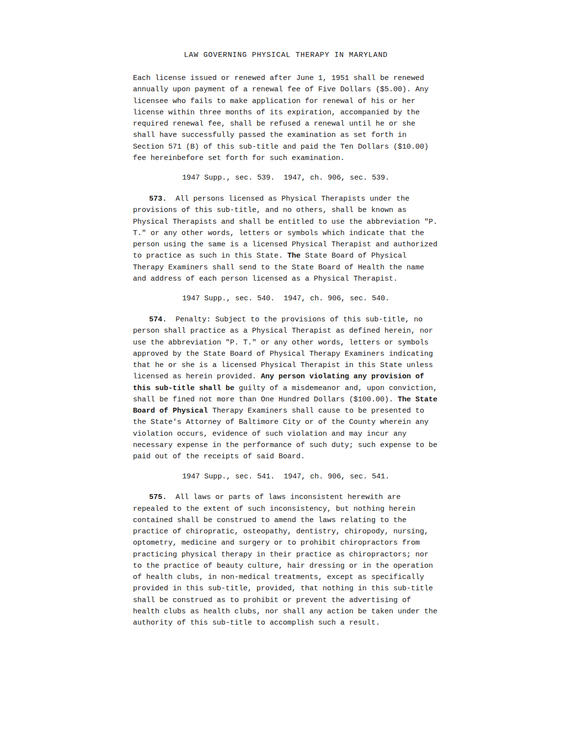LAW GOVERNING PHYSICAL THERAPY IN MARYLAND
Each license issued or renewed after June 1, 1951 shall be renewed annually upon payment of a renewal fee of Five Dollars ($5.00). Any licensee who fails to make application for renewal of his or her license within three months of its expiration, accompanied by the required renewal fee, shall be refused a renewal until he or she shall have successfully passed the examination as set forth in Section 571 (B) of this sub-title and paid the Ten Dollars ($10.00) fee hereinbefore set forth for such examination.
1947 Supp., sec. 539. 1947, ch. 906, sec. 539.
573. All persons licensed as Physical Therapists under the provisions of this sub-title, and no others, shall be known as Physical Therapists and shall be entitled to use the abbreviation "P. T." or any other words, letters or symbols which indicate that the person using the same is a licensed Physical Therapist and authorized to practice as such in this State. The State Board of Physical Therapy Examiners shall send to the State Board of Health the name and address of each person licensed as a Physical Therapist.
1947 Supp., sec. 540. 1947, ch. 906, sec. 540.
574. Penalty: Subject to the provisions of this sub-title, no person shall practice as a Physical Therapist as defined herein, nor use the abbreviation "P. T." or any other words, letters or symbols approved by the State Board of Physical Therapy Examiners indicating that he or she is a licensed Physical Therapist in this State unless licensed as herein provided. Any person violating any provision of this sub-title shall be guilty of a misdemeanor and, upon conviction, shall be fined not more than One Hundred Dollars ($100.00). The State Board of Physical Therapy Examiners shall cause to be presented to the State's Attorney of Baltimore City or of the County wherein any violation occurs, evidence of such violation and may incur any necessary expense in the performance of such duty; such expense to be paid out of the receipts of said Board.
1947 Supp., sec. 541. 1947, ch. 906, sec. 541.
575. All laws or parts of laws inconsistent herewith are repealed to the extent of such inconsistency, but nothing herein contained shall be construed to amend the laws relating to the practice of chiropratic, osteopathy, dentistry, chiropody, nursing, optometry, medicine and surgery or to prohibit chiropractors from practicing physical therapy in their practice as chiropractors; nor to the practice of beauty culture, hair dressing or in the operation of health clubs, in non-medical treatments, except as specifically provided in this sub-title, provided, that nothing in this sub-title shall be construed as to prohibit or prevent the advertising of health clubs as health clubs, nor shall any action be taken under the authority of this sub-title to accomplish such a result.